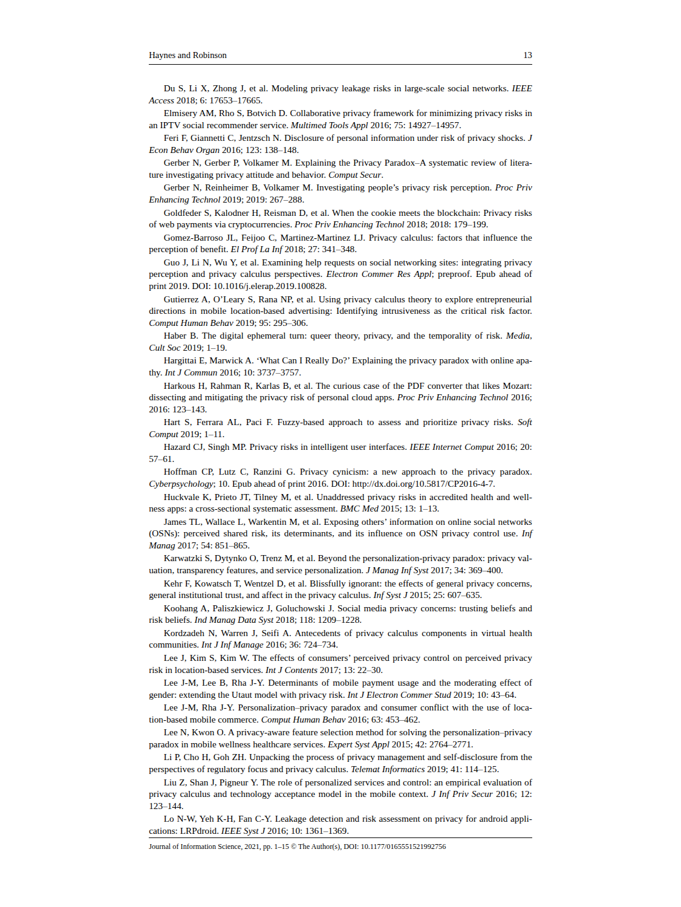Haynes and Robinson 13
Du S, Li X, Zhong J, et al. Modeling privacy leakage risks in large-scale social networks. IEEE Access 2018; 6: 17653–17665.
Elmisery AM, Rho S, Botvich D. Collaborative privacy framework for minimizing privacy risks in an IPTV social recommender service. Multimed Tools Appl 2016; 75: 14927–14957.
Feri F, Giannetti C, Jentzsch N. Disclosure of personal information under risk of privacy shocks. J Econ Behav Organ 2016; 123: 138–148.
Gerber N, Gerber P, Volkamer M. Explaining the Privacy Paradox–A systematic review of literature investigating privacy attitude and behavior. Comput Secur.
Gerber N, Reinheimer B, Volkamer M. Investigating people’s privacy risk perception. Proc Priv Enhancing Technol 2019; 2019: 267–288.
Goldfeder S, Kalodner H, Reisman D, et al. When the cookie meets the blockchain: Privacy risks of web payments via cryptocurrencies. Proc Priv Enhancing Technol 2018; 2018: 179–199.
Gomez-Barroso JL, Feijoo C, Martinez-Martinez LJ. Privacy calculus: factors that influence the perception of benefit. El Prof La Inf 2018; 27: 341–348.
Guo J, Li N, Wu Y, et al. Examining help requests on social networking sites: integrating privacy perception and privacy calculus perspectives. Electron Commer Res Appl; preproof. Epub ahead of print 2019. DOI: 10.1016/j.elerap.2019.100828.
Gutierrez A, O’Leary S, Rana NP, et al. Using privacy calculus theory to explore entrepreneurial directions in mobile location-based advertising: Identifying intrusiveness as the critical risk factor. Comput Human Behav 2019; 95: 295–306.
Haber B. The digital ephemeral turn: queer theory, privacy, and the temporality of risk. Media, Cult Soc 2019; 1–19.
Hargittai E, Marwick A. ‘What Can I Really Do?’ Explaining the privacy paradox with online apathy. Int J Commun 2016; 10: 3737–3757.
Harkous H, Rahman R, Karlas B, et al. The curious case of the PDF converter that likes Mozart: dissecting and mitigating the privacy risk of personal cloud apps. Proc Priv Enhancing Technol 2016; 2016: 123–143.
Hart S, Ferrara AL, Paci F. Fuzzy-based approach to assess and prioritize privacy risks. Soft Comput 2019; 1–11.
Hazard CJ, Singh MP. Privacy risks in intelligent user interfaces. IEEE Internet Comput 2016; 20: 57–61.
Hoffman CP, Lutz C, Ranzini G. Privacy cynicism: a new approach to the privacy paradox. Cyberpsychology; 10. Epub ahead of print 2016. DOI: http://dx.doi.org/10.5817/CP2016-4-7.
Huckvale K, Prieto JT, Tilney M, et al. Unaddressed privacy risks in accredited health and wellness apps: a cross-sectional systematic assessment. BMC Med 2015; 13: 1–13.
James TL, Wallace L, Warkentin M, et al. Exposing others’ information on online social networks (OSNs): perceived shared risk, its determinants, and its influence on OSN privacy control use. Inf Manag 2017; 54: 851–865.
Karwatzki S, Dytynko O, Trenz M, et al. Beyond the personalization-privacy paradox: privacy valuation, transparency features, and service personalization. J Manag Inf Syst 2017; 34: 369–400.
Kehr F, Kowatsch T, Wentzel D, et al. Blissfully ignorant: the effects of general privacy concerns, general institutional trust, and affect in the privacy calculus. Inf Syst J 2015; 25: 607–635.
Koohang A, Paliszkiewicz J, Goluchowski J. Social media privacy concerns: trusting beliefs and risk beliefs. Ind Manag Data Syst 2018; 118: 1209–1228.
Kordzadeh N, Warren J, Seifi A. Antecedents of privacy calculus components in virtual health communities. Int J Inf Manage 2016; 36: 724–734.
Lee J, Kim S, Kim W. The effects of consumers’ perceived privacy control on perceived privacy risk in location-based services. Int J Contents 2017; 13: 22–30.
Lee J-M, Lee B, Rha J-Y. Determinants of mobile payment usage and the moderating effect of gender: extending the Utaut model with privacy risk. Int J Electron Commer Stud 2019; 10: 43–64.
Lee J-M, Rha J-Y. Personalization–privacy paradox and consumer conflict with the use of location-based mobile commerce. Comput Human Behav 2016; 63: 453–462.
Lee N, Kwon O. A privacy-aware feature selection method for solving the personalization–privacy paradox in mobile wellness healthcare services. Expert Syst Appl 2015; 42: 2764–2771.
Li P, Cho H, Goh ZH. Unpacking the process of privacy management and self-disclosure from the perspectives of regulatory focus and privacy calculus. Telemat Informatics 2019; 41: 114–125.
Liu Z, Shan J, Pigneur Y. The role of personalized services and control: an empirical evaluation of privacy calculus and technology acceptance model in the mobile context. J Inf Priv Secur 2016; 12: 123–144.
Lo N-W, Yeh K-H, Fan C-Y. Leakage detection and risk assessment on privacy for android applications: LRPdroid. IEEE Syst J 2016; 10: 1361–1369.
Journal of Information Science, 2021, pp. 1–15 © The Author(s), DOI: 10.1177/0165551521992756